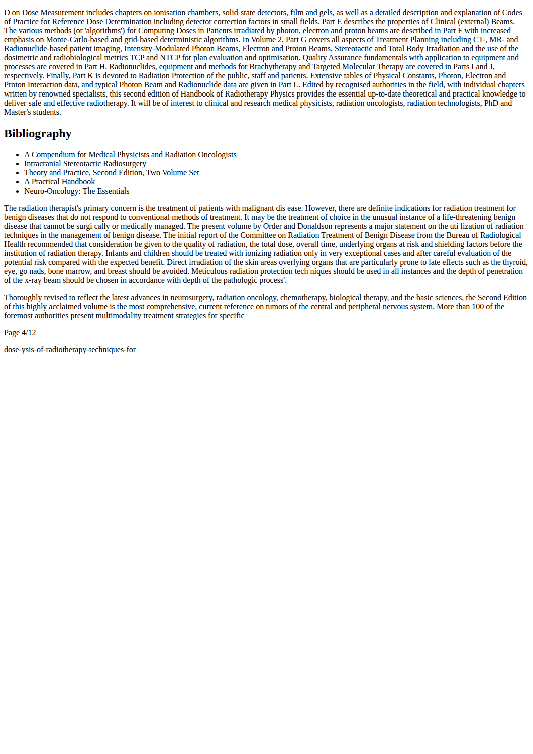D on Dose Measurement includes chapters on ionisation chambers, solid-state detectors, film and gels, as well as a detailed description and explanation of Codes of Practice for Reference Dose Determination including detector correction factors in small fields. Part E describes the properties of Clinical (external) Beams. The various methods (or 'algorithms') for Computing Doses in Patients irradiated by photon, electron and proton beams are described in Part F with increased emphasis on Monte-Carlo-based and grid-based deterministic algorithms. In Volume 2, Part G covers all aspects of Treatment Planning including CT-, MR- and Radionuclide-based patient imaging, Intensity-Modulated Photon Beams, Electron and Proton Beams, Stereotactic and Total Body Irradiation and the use of the dosimetric and radiobiological metrics TCP and NTCP for plan evaluation and optimisation. Quality Assurance fundamentals with application to equipment and processes are covered in Part H. Radionuclides, equipment and methods for Brachytherapy and Targeted Molecular Therapy are covered in Parts I and J, respectively. Finally, Part K is devoted to Radiation Protection of the public, staff and patients. Extensive tables of Physical Constants, Photon, Electron and Proton Interaction data, and typical Photon Beam and Radionuclide data are given in Part L. Edited by recognised authorities in the field, with individual chapters written by renowned specialists, this second edition of Handbook of Radiotherapy Physics provides the essential up-to-date theoretical and practical knowledge to deliver safe and effective radiotherapy. It will be of interest to clinical and research medical physicists, radiation oncologists, radiation technologists, PhD and Master's students.
Bibliography
A Compendium for Medical Physicists and Radiation Oncologists
Intracranial Stereotactic Radiosurgery
Theory and Practice, Second Edition, Two Volume Set
A Practical Handbook
Neuro-Oncology: The Essentials
The radiation therapist's primary concern is the treatment of patients with malignant dis ease. However, there are definite indications for radiation treatment for benign diseases that do not respond to conventional methods of treatment. It may be the treatment of choice in the unusual instance of a life-threatening benign disease that cannot be surgi cally or medically managed. The present volume by Order and Donaldson represents a major statement on the uti lization of radiation techniques in the management of benign disease. The initial report of the Committee on Radiation Treatment of Benign Disease from the Bureau of Radiological Health recommended that consideration be given to the quality of radiation, the total dose, overall time, underlying organs at risk and shielding factors before the institution of radiation therapy. Infants and children should be treated with ionizing radiation only in very exceptional cases and after careful evaluation of the potential risk compared with the expected benefit. Direct irradiation of the skin areas overlying organs that are particularly prone to late effects such as the thyroid, eye, go nads, bone marrow, and breast should be avoided. Meticulous radiation protection tech niques should be used in all instances and the depth of penetration of the x-ray beam should be chosen in accordance with depth of the pathologic process'.
Thoroughly revised to reflect the latest advances in neurosurgery, radiation oncology, chemotherapy, biological therapy, and the basic sciences, the Second Edition of this highly acclaimed volume is the most comprehensive, current reference on tumors of the central and peripheral nervous system. More than 100 of the foremost authorities present multimodality treatment strategies for specific
Page 4/12
dose-ysis-of-radiotherapy-techniques-for